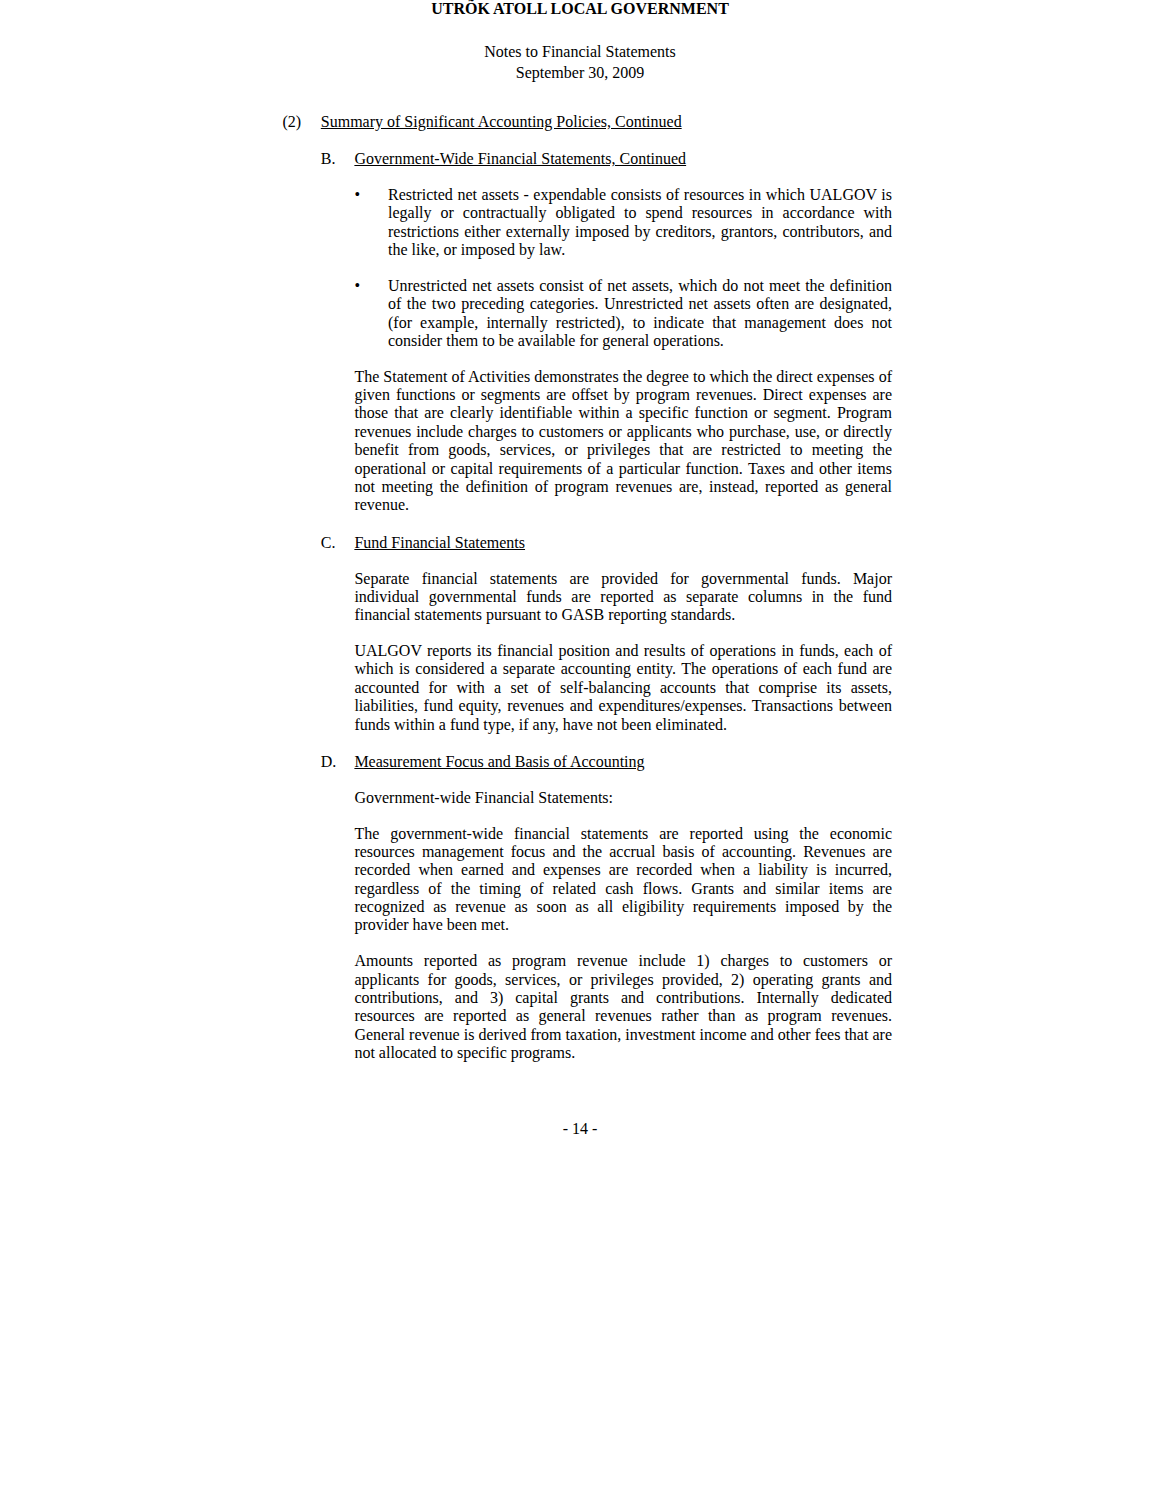Utrõk Atoll Local Government
Notes to Financial Statements
September 30, 2009
(2)
Summary of Significant Accounting Policies, Continued
B.
Government-Wide Financial Statements, Continued
•
Restricted net assets - expendable consists of resources in which UALGOV is legally or contractually obligated to spend resources in accordance with restrictions either externally imposed by creditors, grantors, contributors, and the like, or imposed by law.
•
Unrestricted net assets consist of net assets, which do not meet the definition of the two preceding categories. Unrestricted net assets often are designated, (for example, internally restricted), to indicate that management does not consider them to be available for general operations.
The Statement of Activities demonstrates the degree to which the direct expenses of given functions or segments are offset by program revenues. Direct expenses are those that are clearly identifiable within a specific function or segment. Program revenues include charges to customers or applicants who purchase, use, or directly benefit from goods, services, or privileges that are restricted to meeting the operational or capital requirements of a particular function. Taxes and other items not meeting the definition of program revenues are, instead, reported as general revenue.
C.
Fund Financial Statements
Separate financial statements are provided for governmental funds. Major individual governmental funds are reported as separate columns in the fund financial statements pursuant to GASB reporting standards.
UALGOV reports its financial position and results of operations in funds, each of which is considered a separate accounting entity. The operations of each fund are accounted for with a set of self-balancing accounts that comprise its assets, liabilities, fund equity, revenues and expenditures/expenses. Transactions between funds within a fund type, if any, have not been eliminated.
D.
Measurement Focus and Basis of Accounting
Government-wide Financial Statements:
The government-wide financial statements are reported using the economic resources management focus and the accrual basis of accounting. Revenues are recorded when earned and expenses are recorded when a liability is incurred, regardless of the timing of related cash flows. Grants and similar items are recognized as revenue as soon as all eligibility requirements imposed by the provider have been met.
Amounts reported as program revenue include 1) charges to customers or applicants for goods, services, or privileges provided, 2) operating grants and contributions, and 3) capital grants and contributions. Internally dedicated resources are reported as general revenues rather than as program revenues. General revenue is derived from taxation, investment income and other fees that are not allocated to specific programs.
- 14 -